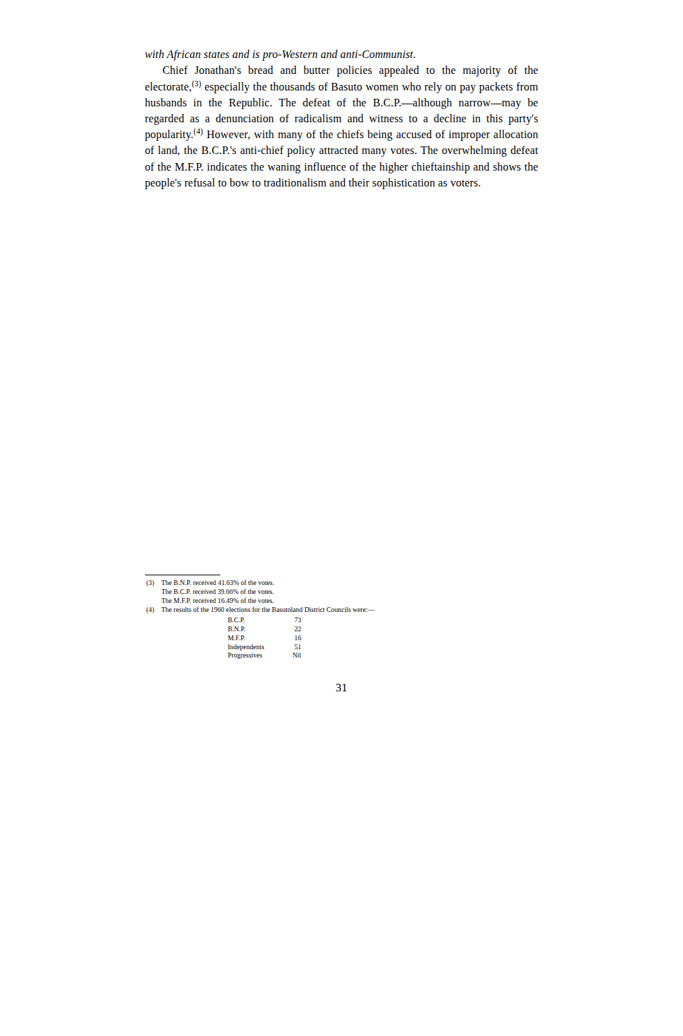with African states and is pro-Western and anti-Communist.
Chief Jonathan's bread and butter policies appealed to the majority of the electorate,(3) especially the thousands of Basuto women who rely on pay packets from husbands in the Republic. The defeat of the B.C.P.—although narrow—may be regarded as a denunciation of radicalism and witness to a decline in this party's popularity.(4) However, with many of the chiefs being accused of improper allocation of land, the B.C.P.'s anti-chief policy attracted many votes. The overwhelming defeat of the M.F.P. indicates the waning influence of the higher chieftainship and shows the people's refusal to bow to traditionalism and their sophistication as voters.
(3) The B.N.P. received 41.63% of the votes.
The B.C.P. received 39.66% of the votes.
The M.F.P. received 16.49% of the votes.
(4) The results of the 1960 elections for the Basutoland District Councils were:—
| B.C.P. | 73 |
| B.N.P. | 22 |
| M.F.P. | 16 |
| Independents | 51 |
| Progressives | Nil |
31